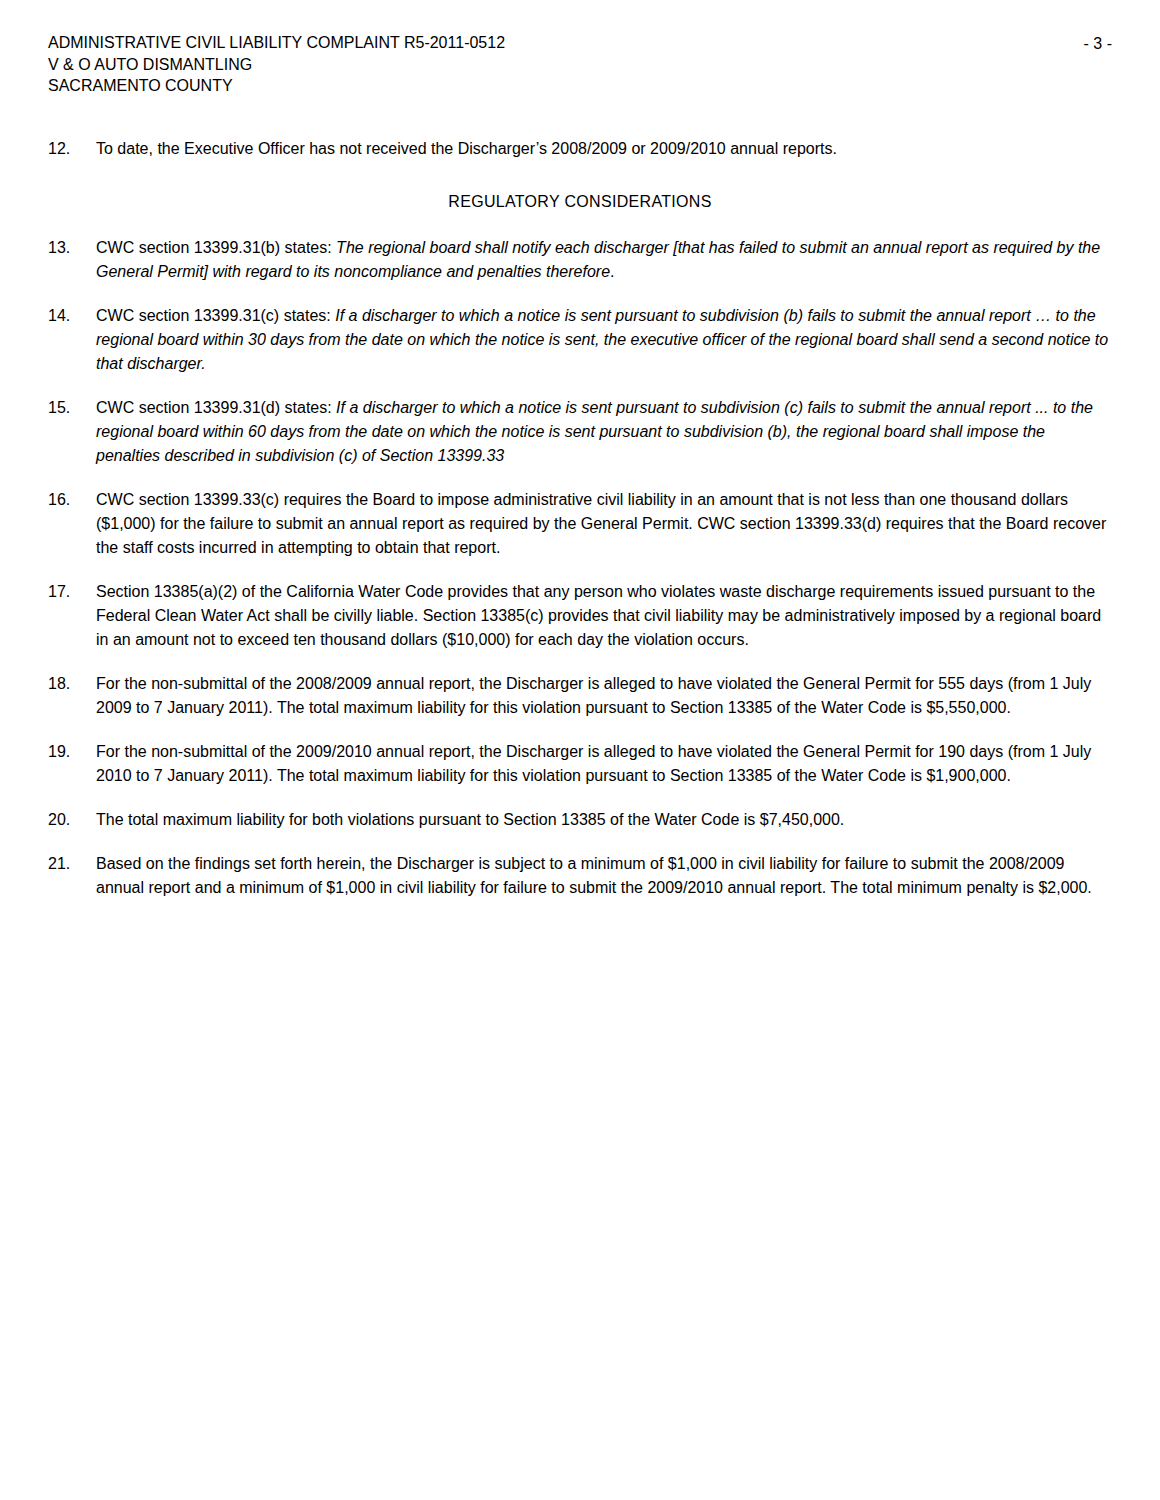Administrative Civil Liability Complaint R5-2011-0512
V & O Auto Dismantling
Sacramento County
- 3 -
12. To date, the Executive Officer has not received the Discharger’s 2008/2009 or 2009/2010 annual reports.
Regulatory Considerations
13. CWC section 13399.31(b) states: The regional board shall notify each discharger [that has failed to submit an annual report as required by the General Permit] with regard to its noncompliance and penalties therefore.
14. CWC section 13399.31(c) states: If a discharger to which a notice is sent pursuant to subdivision (b) fails to submit the annual report … to the regional board within 30 days from the date on which the notice is sent, the executive officer of the regional board shall send a second notice to that discharger.
15. CWC section 13399.31(d) states: If a discharger to which a notice is sent pursuant to subdivision (c) fails to submit the annual report ... to the regional board within 60 days from the date on which the notice is sent pursuant to subdivision (b), the regional board shall impose the penalties described in subdivision (c) of Section 13399.33
16. CWC section 13399.33(c) requires the Board to impose administrative civil liability in an amount that is not less than one thousand dollars ($1,000) for the failure to submit an annual report as required by the General Permit. CWC section 13399.33(d) requires that the Board recover the staff costs incurred in attempting to obtain that report.
17. Section 13385(a)(2) of the California Water Code provides that any person who violates waste discharge requirements issued pursuant to the Federal Clean Water Act shall be civilly liable. Section 13385(c) provides that civil liability may be administratively imposed by a regional board in an amount not to exceed ten thousand dollars ($10,000) for each day the violation occurs.
18. For the non-submittal of the 2008/2009 annual report, the Discharger is alleged to have violated the General Permit for 555 days (from 1 July 2009 to 7 January 2011). The total maximum liability for this violation pursuant to Section 13385 of the Water Code is $5,550,000.
19. For the non-submittal of the 2009/2010 annual report, the Discharger is alleged to have violated the General Permit for 190 days (from 1 July 2010 to 7 January 2011). The total maximum liability for this violation pursuant to Section 13385 of the Water Code is $1,900,000.
20. The total maximum liability for both violations pursuant to Section 13385 of the Water Code is $7,450,000.
21. Based on the findings set forth herein, the Discharger is subject to a minimum of $1,000 in civil liability for failure to submit the 2008/2009 annual report and a minimum of $1,000 in civil liability for failure to submit the 2009/2010 annual report. The total minimum penalty is $2,000.